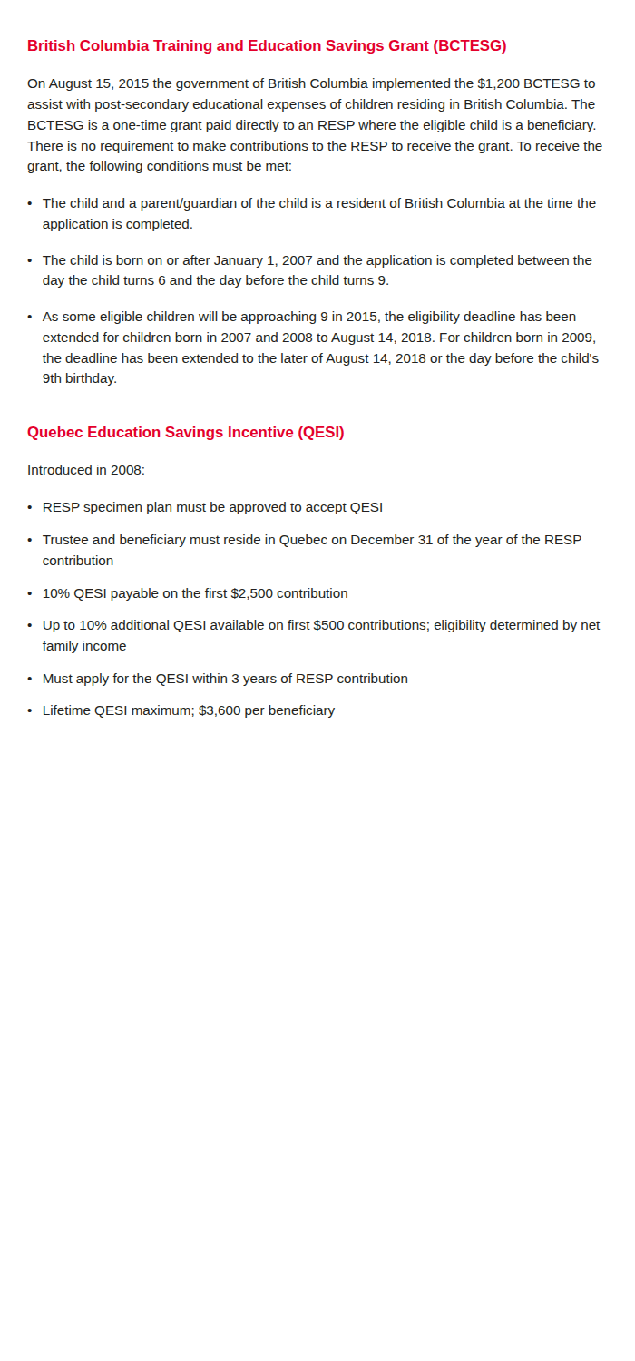British Columbia Training and Education Savings Grant (BCTESG)
On August 15, 2015 the government of British Columbia implemented the $1,200 BCTESG to assist with post-secondary educational expenses of children residing in British Columbia. The BCTESG is a one-time grant paid directly to an RESP where the eligible child is a beneficiary. There is no requirement to make contributions to the RESP to receive the grant. To receive the grant, the following conditions must be met:
The child and a parent/guardian of the child is a resident of British Columbia at the time the application is completed.
The child is born on or after January 1, 2007 and the application is completed between the day the child turns 6 and the day before the child turns 9.
As some eligible children will be approaching 9 in 2015, the eligibility deadline has been extended for children born in 2007 and 2008 to August 14, 2018. For children born in 2009, the deadline has been extended to the later of August 14, 2018 or the day before the child's 9th birthday.
Quebec Education Savings Incentive (QESI)
Introduced in 2008:
RESP specimen plan must be approved to accept QESI
Trustee and beneficiary must reside in Quebec on December 31 of the year of the RESP contribution
10% QESI payable on the first $2,500 contribution
Up to 10% additional QESI available on first $500 contributions; eligibility determined by net family income
Must apply for the QESI within 3 years of RESP contribution
Lifetime QESI maximum; $3,600 per beneficiary